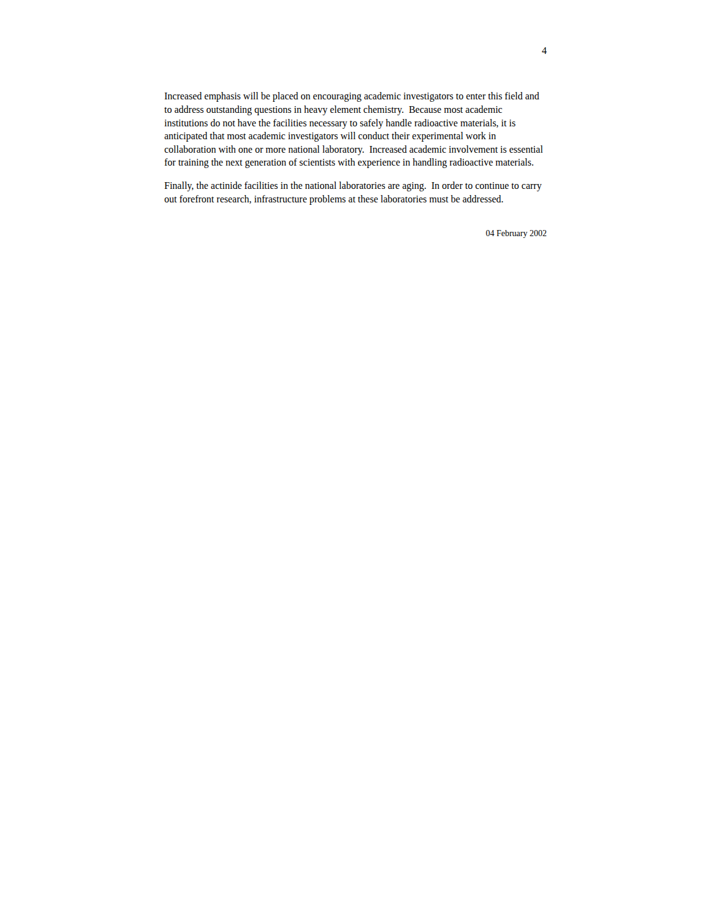4
Increased emphasis will be placed on encouraging academic investigators to enter this field and to address outstanding questions in heavy element chemistry. Because most academic institutions do not have the facilities necessary to safely handle radioactive materials, it is anticipated that most academic investigators will conduct their experimental work in collaboration with one or more national laboratory. Increased academic involvement is essential for training the next generation of scientists with experience in handling radioactive materials.
Finally, the actinide facilities in the national laboratories are aging. In order to continue to carry out forefront research, infrastructure problems at these laboratories must be addressed.
04 February 2002